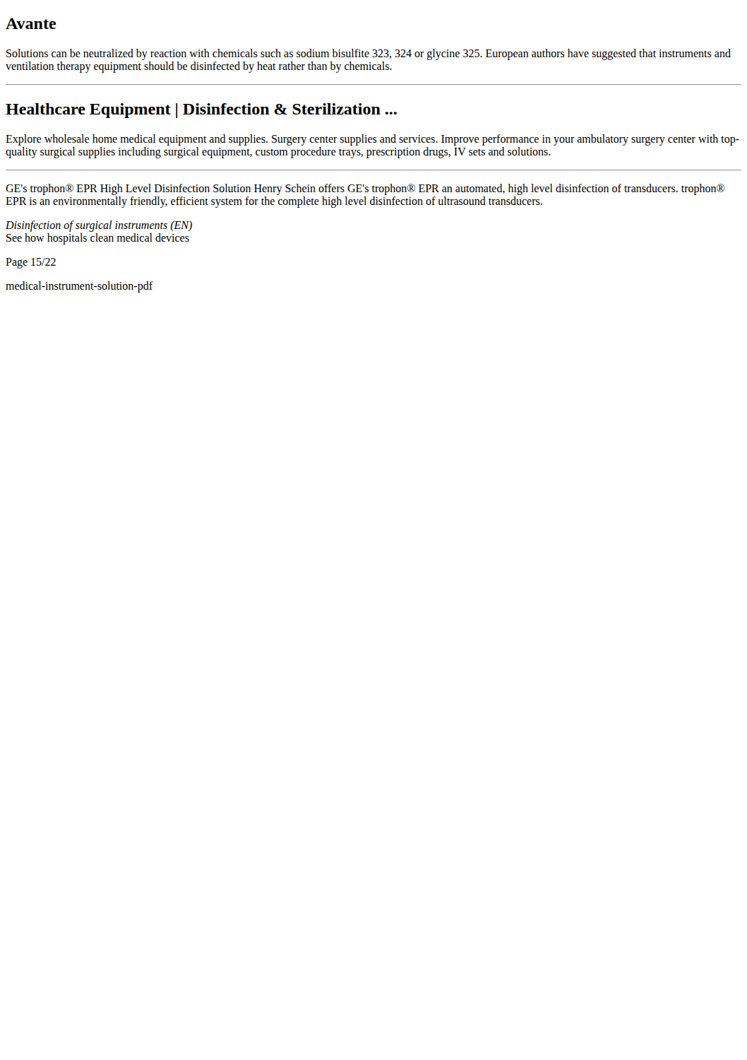Avante
Solutions can be neutralized by reaction with chemicals such as sodium bisulfite 323, 324 or glycine 325. European authors have suggested that instruments and ventilation therapy equipment should be disinfected by heat rather than by chemicals.
Healthcare Equipment | Disinfection & Sterilization ...
Explore wholesale home medical equipment and supplies. Surgery center supplies and services. Improve performance in your ambulatory surgery center with top-quality surgical supplies including surgical equipment, custom procedure trays, prescription drugs, IV sets and solutions.
GE's trophon® EPR High Level Disinfection Solution Henry Schein offers GE's trophon® EPR an automated, high level disinfection of transducers. trophon® EPR is an environmentally friendly, efficient system for the complete high level disinfection of ultrasound transducers.
Disinfection of surgical instruments (EN)
See how hospitals clean medical devices
Page 15/22
medical-instrument-solution-pdf